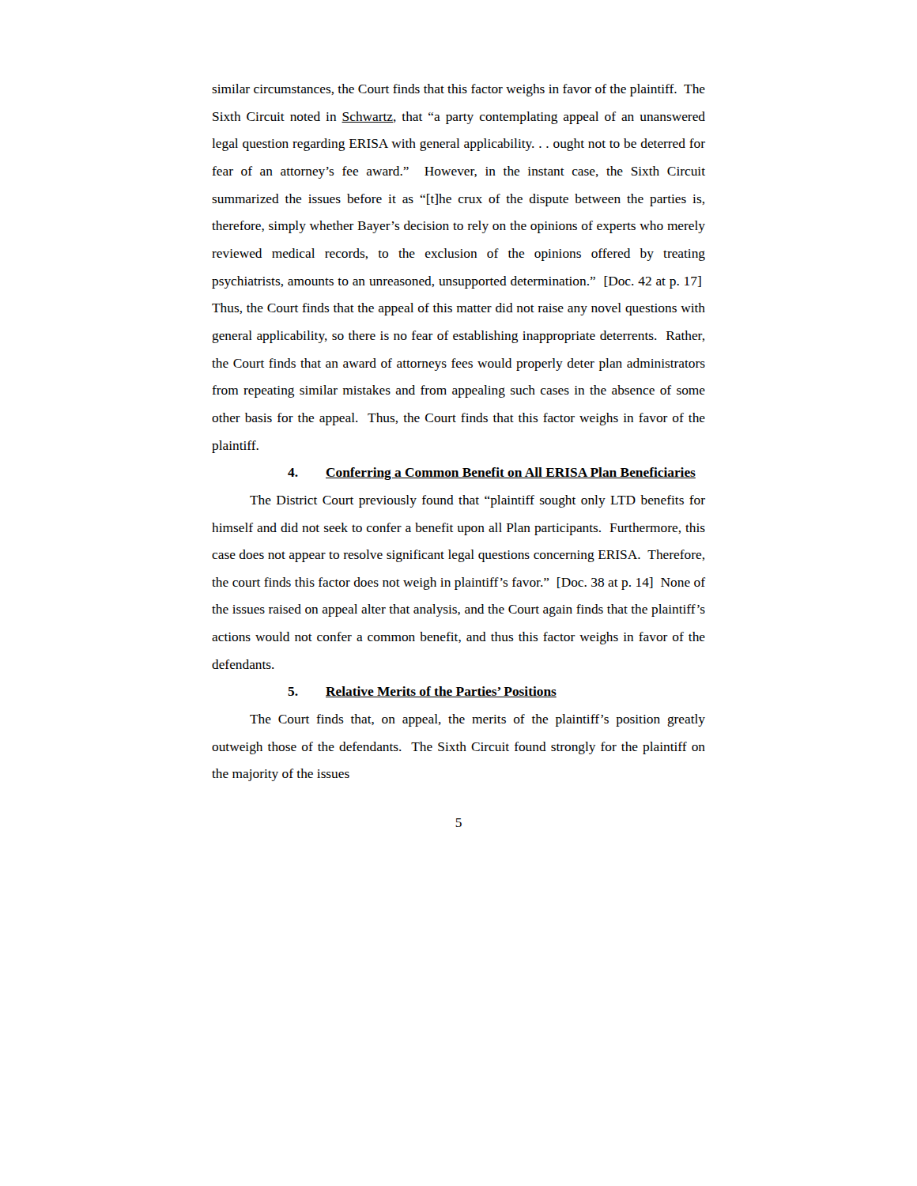similar circumstances, the Court finds that this factor weighs in favor of the plaintiff. The Sixth Circuit noted in Schwartz, that “a party contemplating appeal of an unanswered legal question regarding ERISA with general applicability. . . ought not to be deterred for fear of an attorney’s fee award.” However, in the instant case, the Sixth Circuit summarized the issues before it as “[t]he crux of the dispute between the parties is, therefore, simply whether Bayer’s decision to rely on the opinions of experts who merely reviewed medical records, to the exclusion of the opinions offered by treating psychiatrists, amounts to an unreasoned, unsupported determination.” [Doc. 42 at p. 17] Thus, the Court finds that the appeal of this matter did not raise any novel questions with general applicability, so there is no fear of establishing inappropriate deterrents. Rather, the Court finds that an award of attorneys fees would properly deter plan administrators from repeating similar mistakes and from appealing such cases in the absence of some other basis for the appeal. Thus, the Court finds that this factor weighs in favor of the plaintiff.
4. Conferring a Common Benefit on All ERISA Plan Beneficiaries
The District Court previously found that “plaintiff sought only LTD benefits for himself and did not seek to confer a benefit upon all Plan participants. Furthermore, this case does not appear to resolve significant legal questions concerning ERISA. Therefore, the court finds this factor does not weigh in plaintiff’s favor.” [Doc. 38 at p. 14] None of the issues raised on appeal alter that analysis, and the Court again finds that the plaintiff’s actions would not confer a common benefit, and thus this factor weighs in favor of the defendants.
5. Relative Merits of the Parties’ Positions
The Court finds that, on appeal, the merits of the plaintiff’s position greatly outweigh those of the defendants. The Sixth Circuit found strongly for the plaintiff on the majority of the issues
5